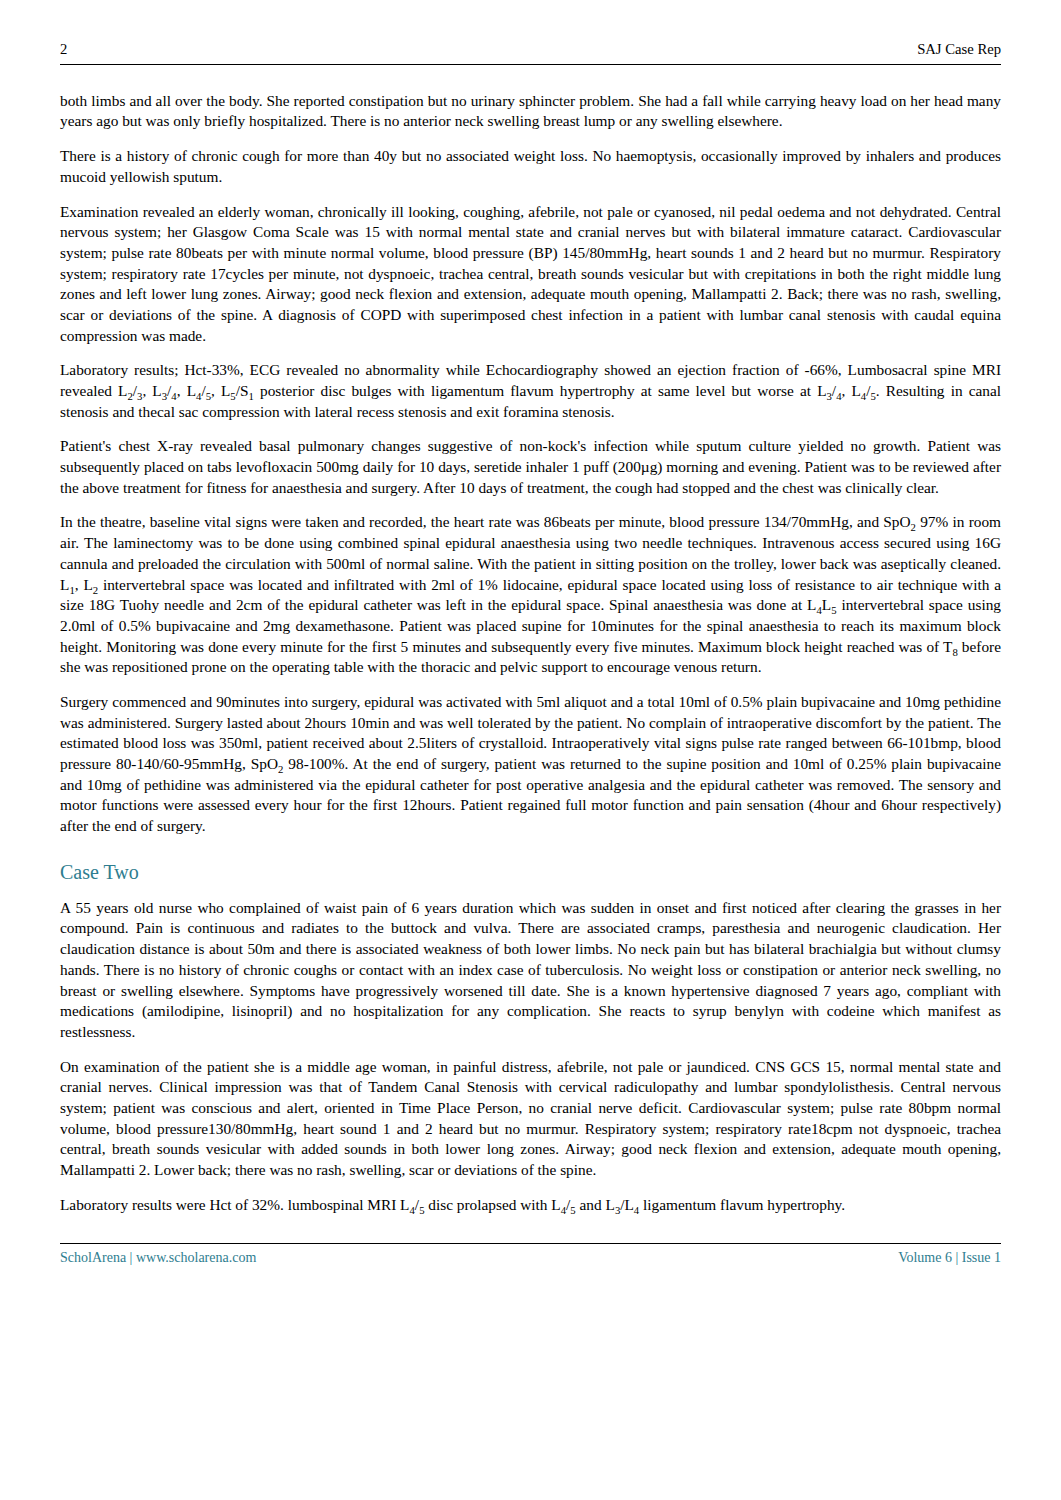2 SAJ Case Rep
both limbs and all over the body. She reported constipation but no urinary sphincter problem. She had a fall while carrying heavy load on her head many years ago but was only briefly hospitalized. There is no anterior neck swelling breast lump or any swelling elsewhere.
There is a history of chronic cough for more than 40y but no associated weight loss. No haemoptysis, occasionally improved by inhalers and produces mucoid yellowish sputum.
Examination revealed an elderly woman, chronically ill looking, coughing, afebrile, not pale or cyanosed, nil pedal oedema and not dehydrated. Central nervous system; her Glasgow Coma Scale was 15 with normal mental state and cranial nerves but with bilateral immature cataract. Cardiovascular system; pulse rate 80beats per with minute normal volume, blood pressure (BP) 145/80mmHg, heart sounds 1 and 2 heard but no murmur. Respiratory system; respiratory rate 17cycles per minute, not dyspnoeic, trachea central, breath sounds vesicular but with crepitations in both the right middle lung zones and left lower lung zones. Airway; good neck flexion and extension, adequate mouth opening, Mallampatti 2. Back; there was no rash, swelling, scar or deviations of the spine. A diagnosis of COPD with superimposed chest infection in a patient with lumbar canal stenosis with caudal equina compression was made.
Laboratory results; Hct-33%, ECG revealed no abnormality while Echocardiography showed an ejection fraction of -66%, Lumbosacral spine MRI revealed L2/3, L3/4, L4/5, L5/S1 posterior disc bulges with ligamentum flavum hypertrophy at same level but worse at L3/4, L4/5. Resulting in canal stenosis and thecal sac compression with lateral recess stenosis and exit foramina stenosis.
Patient's chest X-ray revealed basal pulmonary changes suggestive of non-kock's infection while sputum culture yielded no growth. Patient was subsequently placed on tabs levofloxacin 500mg daily for 10 days, seretide inhaler 1 puff (200µg) morning and evening. Patient was to be reviewed after the above treatment for fitness for anaesthesia and surgery. After 10 days of treatment, the cough had stopped and the chest was clinically clear.
In the theatre, baseline vital signs were taken and recorded, the heart rate was 86beats per minute, blood pressure 134/70mmHg, and SpO2 97% in room air. The laminectomy was to be done using combined spinal epidural anaesthesia using two needle techniques. Intravenous access secured using 16G cannula and preloaded the circulation with 500ml of normal saline. With the patient in sitting position on the trolley, lower back was aseptically cleaned. L1, L2 intervertebral space was located and infiltrated with 2ml of 1% lidocaine, epidural space located using loss of resistance to air technique with a size 18G Tuohy needle and 2cm of the epidural catheter was left in the epidural space. Spinal anaesthesia was done at L4L5 intervertebral space using 2.0ml of 0.5% bupivacaine and 2mg dexamethasone. Patient was placed supine for 10minutes for the spinal anaesthesia to reach its maximum block height. Monitoring was done every minute for the first 5 minutes and subsequently every five minutes. Maximum block height reached was of T8 before she was repositioned prone on the operating table with the thoracic and pelvic support to encourage venous return.
Surgery commenced and 90minutes into surgery, epidural was activated with 5ml aliquot and a total 10ml of 0.5% plain bupivacaine and 10mg pethidine was administered. Surgery lasted about 2hours 10min and was well tolerated by the patient. No complain of intraoperative discomfort by the patient. The estimated blood loss was 350ml, patient received about 2.5liters of crystalloid. Intraoperatively vital signs pulse rate ranged between 66-101bmp, blood pressure 80-140/60-95mmHg, SpO2 98-100%. At the end of surgery, patient was returned to the supine position and 10ml of 0.25% plain bupivacaine and 10mg of pethidine was administered via the epidural catheter for post operative analgesia and the epidural catheter was removed. The sensory and motor functions were assessed every hour for the first 12hours. Patient regained full motor function and pain sensation (4hour and 6hour respectively) after the end of surgery.
Case Two
A 55 years old nurse who complained of waist pain of 6 years duration which was sudden in onset and first noticed after clearing the grasses in her compound. Pain is continuous and radiates to the buttock and vulva. There are associated cramps, paresthesia and neurogenic claudication. Her claudication distance is about 50m and there is associated weakness of both lower limbs. No neck pain but has bilateral brachialgia but without clumsy hands. There is no history of chronic coughs or contact with an index case of tuberculosis. No weight loss or constipation or anterior neck swelling, no breast or swelling elsewhere. Symptoms have progressively worsened till date. She is a known hypertensive diagnosed 7 years ago, compliant with medications (amilodipine, lisinopril) and no hospitalization for any complication. She reacts to syrup benylyn with codeine which manifest as restlessness.
On examination of the patient she is a middle age woman, in painful distress, afebrile, not pale or jaundiced. CNS GCS 15, normal mental state and cranial nerves. Clinical impression was that of Tandem Canal Stenosis with cervical radiculopathy and lumbar spondylolisthesis. Central nervous system; patient was conscious and alert, oriented in Time Place Person, no cranial nerve deficit. Cardiovascular system; pulse rate 80bpm normal volume, blood pressure130/80mmHg, heart sound 1 and 2 heard but no murmur. Respiratory system; respiratory rate18cpm not dyspnoeic, trachea central, breath sounds vesicular with added sounds in both lower long zones. Airway; good neck flexion and extension, adequate mouth opening, Mallampatti 2. Lower back; there was no rash, swelling, scar or deviations of the spine.
Laboratory results were Hct of 32%. lumbospinal MRI L4/5 disc prolapsed with L4/5 and L3/L4 ligamentum flavum hypertrophy.
ScholArena | www.scholarena.com Volume 6 | Issue 1